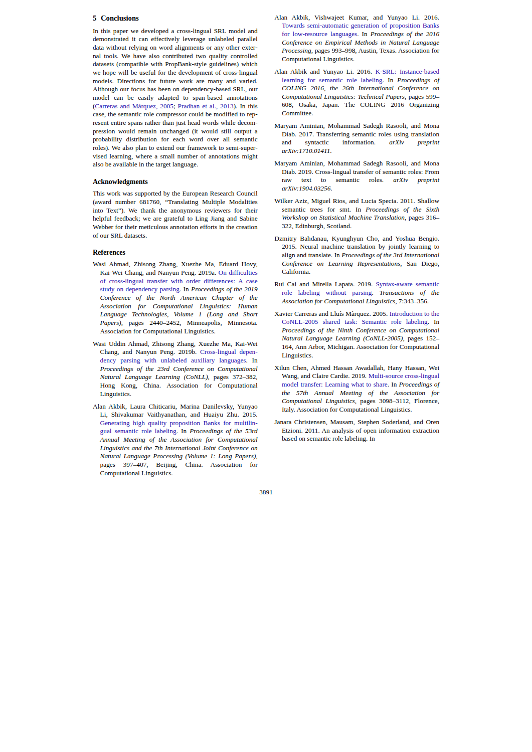5 Conclusions
In this paper we developed a cross-lingual SRL model and demonstrated it can effectively leverage unlabeled parallel data without relying on word alignments or any other external tools. We have also contributed two quality controlled datasets (compatible with PropBank-style guidelines) which we hope will be useful for the development of cross-lingual models. Directions for future work are many and varied. Although our focus has been on dependency-based SRL, our model can be easily adapted to span-based annotations (Carreras and Màrquez, 2005; Pradhan et al., 2013). In this case, the semantic role compressor could be modified to represent entire spans rather than just head words while decompression would remain unchanged (it would still output a probability distribution for each word over all semantic roles). We also plan to extend our framework to semi-supervised learning, where a small number of annotations might also be available in the target language.
Acknowledgments
This work was supported by the European Research Council (award number 681760, “Translating Multiple Modalities into Text”). We thank the anonymous reviewers for their helpful feedback; we are grateful to Ling Jiang and Sabine Webber for their meticulous annotation efforts in the creation of our SRL datasets.
References
Wasi Ahmad, Zhisong Zhang, Xuezhe Ma, Eduard Hovy, Kai-Wei Chang, and Nanyun Peng. 2019a. On difficulties of cross-lingual transfer with order differences: A case study on dependency parsing. In Proceedings of the 2019 Conference of the North American Chapter of the Association for Computational Linguistics: Human Language Technologies, Volume 1 (Long and Short Papers), pages 2440–2452, Minneapolis, Minnesota. Association for Computational Linguistics.
Wasi Uddin Ahmad, Zhisong Zhang, Xuezhe Ma, Kai-Wei Chang, and Nanyun Peng. 2019b. Cross-lingual dependency parsing with unlabeled auxiliary languages. In Proceedings of the 23rd Conference on Computational Natural Language Learning (CoNLL), pages 372–382, Hong Kong, China. Association for Computational Linguistics.
Alan Akbik, Laura Chiticariu, Marina Danilevsky, Yunyao Li, Shivakumar Vaithyanathan, and Huaiyu Zhu. 2015. Generating high quality proposition Banks for multilingual semantic role labeling. In Proceedings of the 53rd Annual Meeting of the Association for Computational Linguistics and the 7th International Joint Conference on Natural Language Processing (Volume 1: Long Papers), pages 397–407, Beijing, China. Association for Computational Linguistics.
Alan Akbik, Vishwajeet Kumar, and Yunyao Li. 2016. Towards semi-automatic generation of proposition Banks for low-resource languages. In Proceedings of the 2016 Conference on Empirical Methods in Natural Language Processing, pages 993–998, Austin, Texas. Association for Computational Linguistics.
Alan Akbik and Yunyao Li. 2016. K-SRL: Instance-based learning for semantic role labeling. In Proceedings of COLING 2016, the 26th International Conference on Computational Linguistics: Technical Papers, pages 599–608, Osaka, Japan. The COLING 2016 Organizing Committee.
Maryam Aminian, Mohammad Sadegh Rasooli, and Mona Diab. 2017. Transferring semantic roles using translation and syntactic information. arXiv preprint arXiv:1710.01411.
Maryam Aminian, Mohammad Sadegh Rasooli, and Mona Diab. 2019. Cross-lingual transfer of semantic roles: From raw text to semantic roles. arXiv preprint arXiv:1904.03256.
Wilker Aziz, Miguel Rios, and Lucia Specia. 2011. Shallow semantic trees for smt. In Proceedings of the Sixth Workshop on Statistical Machine Translation, pages 316–322, Edinburgh, Scotland.
Dzmitry Bahdanau, Kyunghyun Cho, and Yoshua Bengio. 2015. Neural machine translation by jointly learning to align and translate. In Proceedings of the 3rd International Conference on Learning Representations, San Diego, California.
Rui Cai and Mirella Lapata. 2019. Syntax-aware semantic role labeling without parsing. Transactions of the Association for Computational Linguistics, 7:343–356.
Xavier Carreras and Lluís Màrquez. 2005. Introduction to the CoNLL-2005 shared task: Semantic role labeling. In Proceedings of the Ninth Conference on Computational Natural Language Learning (CoNLL-2005), pages 152–164, Ann Arbor, Michigan. Association for Computational Linguistics.
Xilun Chen, Ahmed Hassan Awadallah, Hany Hassan, Wei Wang, and Claire Cardie. 2019. Multi-source cross-lingual model transfer: Learning what to share. In Proceedings of the 57th Annual Meeting of the Association for Computational Linguistics, pages 3098–3112, Florence, Italy. Association for Computational Linguistics.
Janara Christensen, Mausam, Stephen Soderland, and Oren Etzioni. 2011. An analysis of open information extraction based on semantic role labeling. In
3891